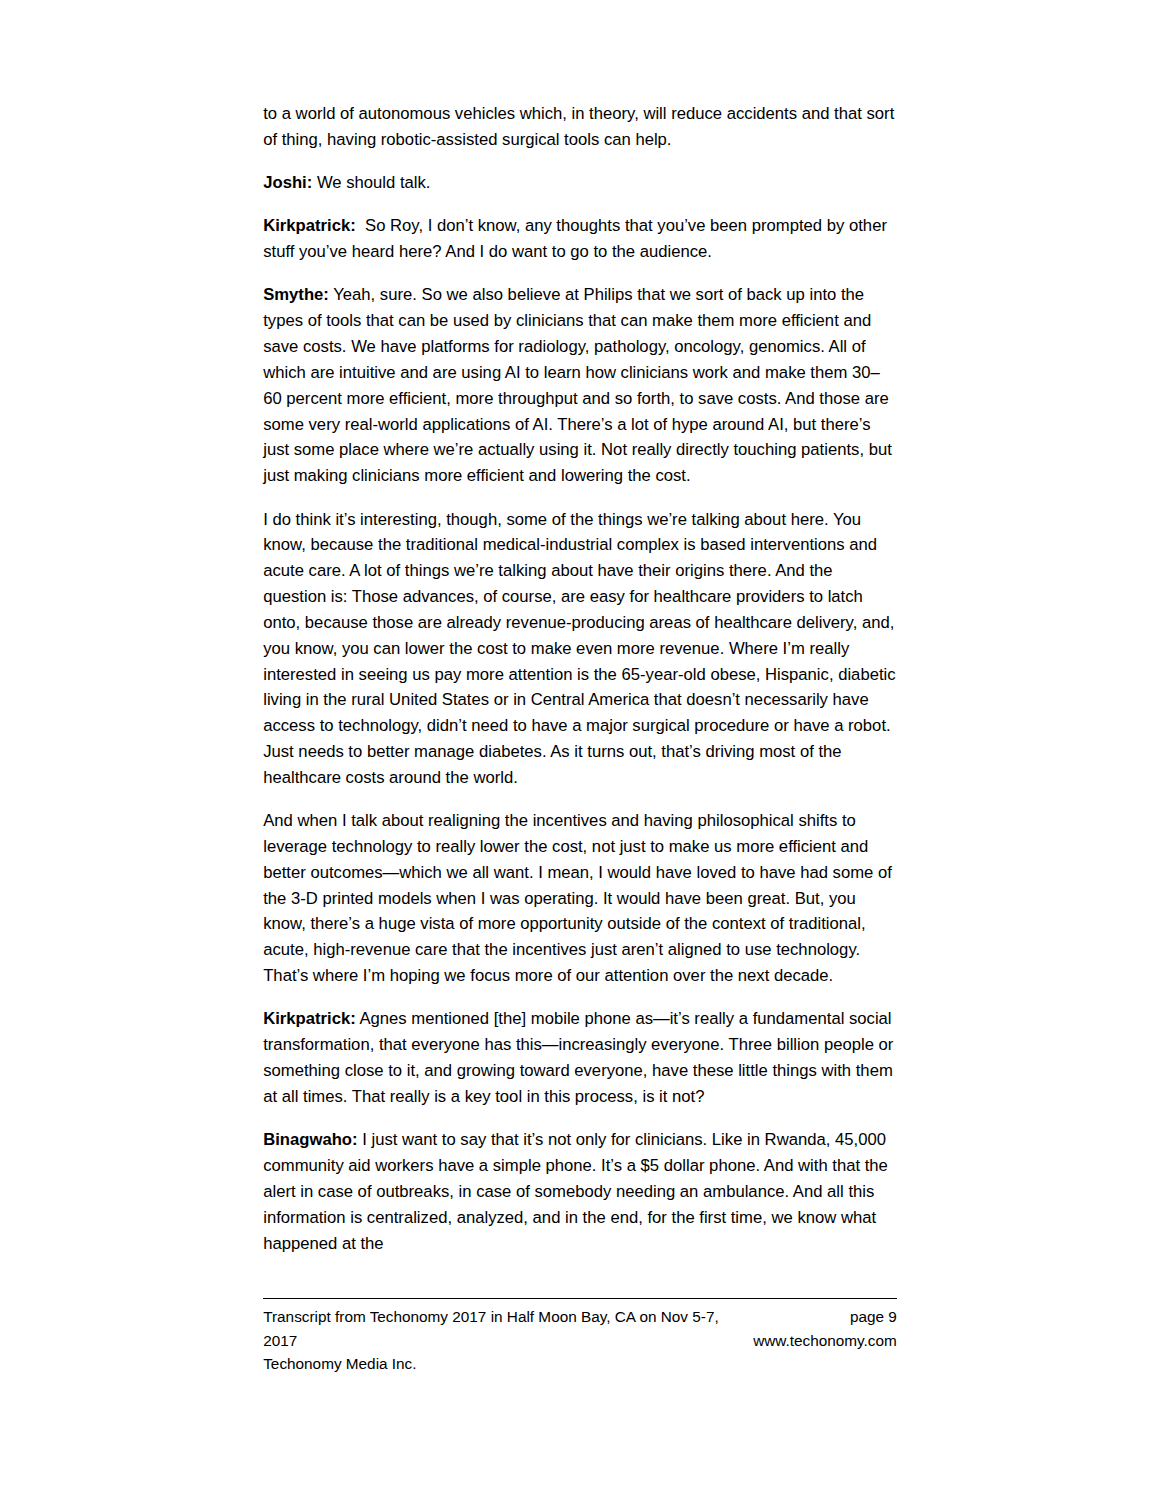to a world of autonomous vehicles which, in theory, will reduce accidents and that sort of thing, having robotic-assisted surgical tools can help.
Joshi: We should talk.
Kirkpatrick: So Roy, I don’t know, any thoughts that you’ve been prompted by other stuff you’ve heard here? And I do want to go to the audience.
Smythe: Yeah, sure. So we also believe at Philips that we sort of back up into the types of tools that can be used by clinicians that can make them more efficient and save costs. We have platforms for radiology, pathology, oncology, genomics. All of which are intuitive and are using AI to learn how clinicians work and make them 30–60 percent more efficient, more throughput and so forth, to save costs. And those are some very real-world applications of AI. There’s a lot of hype around AI, but there’s just some place where we’re actually using it. Not really directly touching patients, but just making clinicians more efficient and lowering the cost.
I do think it’s interesting, though, some of the things we’re talking about here. You know, because the traditional medical-industrial complex is based interventions and acute care. A lot of things we’re talking about have their origins there. And the question is: Those advances, of course, are easy for healthcare providers to latch onto, because those are already revenue-producing areas of healthcare delivery, and, you know, you can lower the cost to make even more revenue. Where I’m really interested in seeing us pay more attention is the 65-year-old obese, Hispanic, diabetic living in the rural United States or in Central America that doesn’t necessarily have access to technology, didn’t need to have a major surgical procedure or have a robot. Just needs to better manage diabetes. As it turns out, that’s driving most of the healthcare costs around the world.
And when I talk about realigning the incentives and having philosophical shifts to leverage technology to really lower the cost, not just to make us more efficient and better outcomes—which we all want. I mean, I would have loved to have had some of the 3-D printed models when I was operating. It would have been great. But, you know, there’s a huge vista of more opportunity outside of the context of traditional, acute, high-revenue care that the incentives just aren’t aligned to use technology. That’s where I’m hoping we focus more of our attention over the next decade.
Kirkpatrick: Agnes mentioned [the] mobile phone as—it’s really a fundamental social transformation, that everyone has this—increasingly everyone. Three billion people or something close to it, and growing toward everyone, have these little things with them at all times. That really is a key tool in this process, is it not?
Binagwaho: I just want to say that it’s not only for clinicians. Like in Rwanda, 45,000 community aid workers have a simple phone. It’s a $5 dollar phone. And with that the alert in case of outbreaks, in case of somebody needing an ambulance. And all this information is centralized, analyzed, and in the end, for the first time, we know what happened at the
Transcript from Techonomy 2017 in Half Moon Bay, CA on Nov 5-7, 2017 Techonomy Media Inc.
page 9 www.techonomy.com